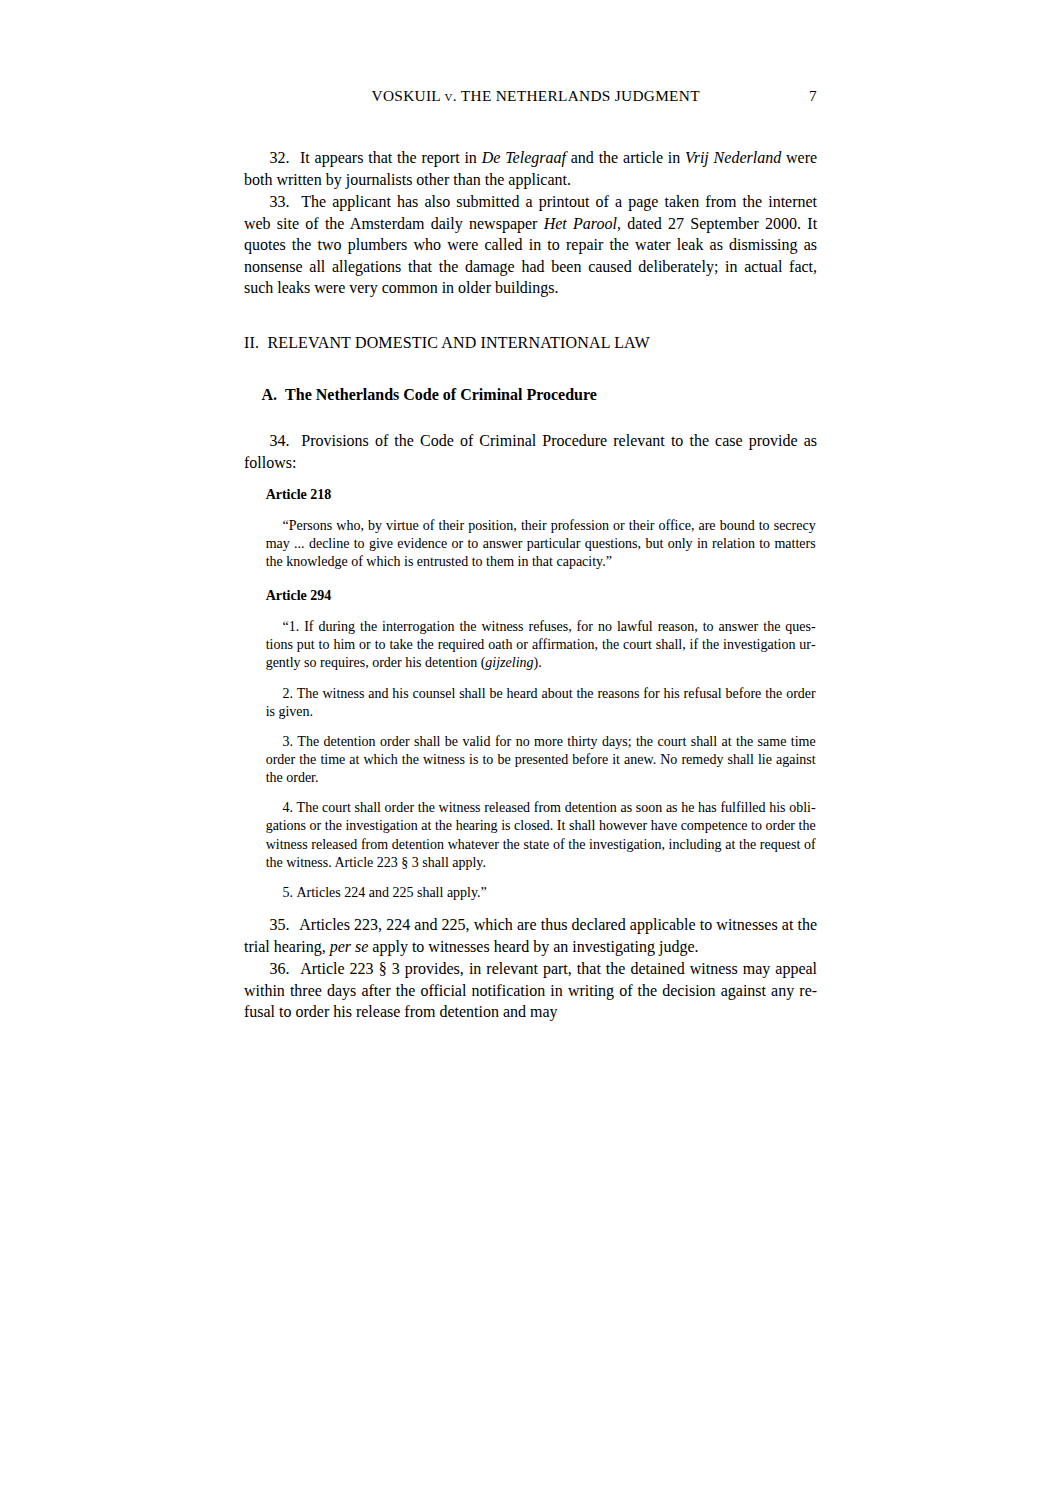VOSKUIL v. THE NETHERLANDS JUDGMENT
7
32. It appears that the report in De Telegraaf and the article in Vrij Nederland were both written by journalists other than the applicant.
33. The applicant has also submitted a printout of a page taken from the internet web site of the Amsterdam daily newspaper Het Parool, dated 27 September 2000. It quotes the two plumbers who were called in to repair the water leak as dismissing as nonsense all allegations that the damage had been caused deliberately; in actual fact, such leaks were very common in older buildings.
II. Relevant domestic and international law
A. The Netherlands Code of Criminal Procedure
34. Provisions of the Code of Criminal Procedure relevant to the case provide as follows:
Article 218
“Persons who, by virtue of their position, their profession or their office, are bound to secrecy may ... decline to give evidence or to answer particular questions, but only in relation to matters the knowledge of which is entrusted to them in that capacity.”
Article 294
“1. If during the interrogation the witness refuses, for no lawful reason, to answer the questions put to him or to take the required oath or affirmation, the court shall, if the investigation urgently so requires, order his detention (gijzeling).
2. The witness and his counsel shall be heard about the reasons for his refusal before the order is given.
3. The detention order shall be valid for no more thirty days; the court shall at the same time order the time at which the witness is to be presented before it anew. No remedy shall lie against the order.
4. The court shall order the witness released from detention as soon as he has fulfilled his obligations or the investigation at the hearing is closed. It shall however have competence to order the witness released from detention whatever the state of the investigation, including at the request of the witness. Article 223 § 3 shall apply.
5. Articles 224 and 225 shall apply.”
35. Articles 223, 224 and 225, which are thus declared applicable to witnesses at the trial hearing, per se apply to witnesses heard by an investigating judge.
36. Article 223 § 3 provides, in relevant part, that the detained witness may appeal within three days after the official notification in writing of the decision against any refusal to order his release from detention and may